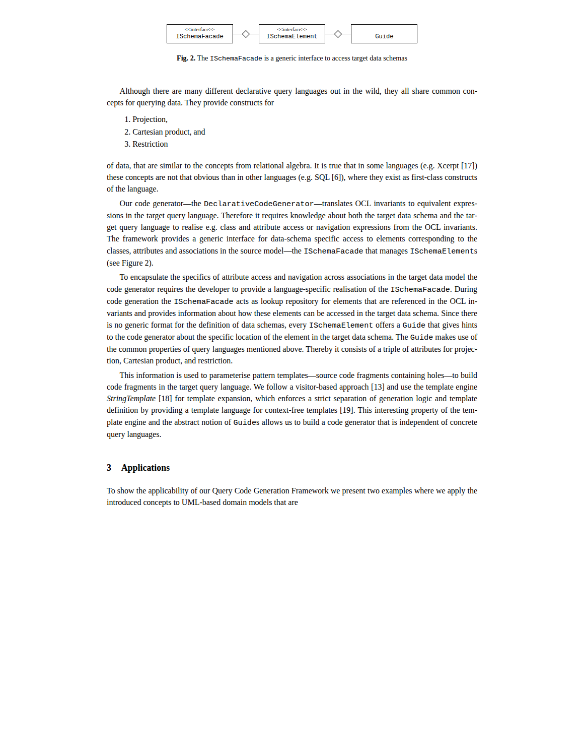<<interface>>
ISchemaFacade
<<interface>>
ISchemaElement
Guide
Fig. 2. The ISchemaFacade is a generic interface to access target data schemas
Although there are many different declarative query languages out in the wild, they all share common concepts for querying data. They provide constructs for
Projection,
Cartesian product, and
Restriction
of data, that are similar to the concepts from relational algebra. It is true that in some languages (e.g. Xcerpt [17]) these concepts are not that obvious than in other languages (e.g. SQL [6]), where they exist as first-class constructs of the language.
Our code generator—the DeclarativeCodeGenerator—translates OCL invariants to equivalent expressions in the target query language. Therefore it requires knowledge about both the target data schema and the target query language to realise e.g. class and attribute access or navigation expressions from the OCL invariants. The framework provides a generic interface for data-schema specific access to elements corresponding to the classes, attributes and associations in the source model—the ISchemaFacade that manages ISchemaElements (see Figure 2).
To encapsulate the specifics of attribute access and navigation across associations in the target data model the code generator requires the developer to provide a language-specific realisation of the ISchemaFacade. During code generation the ISchemaFacade acts as lookup repository for elements that are referenced in the OCL invariants and provides information about how these elements can be accessed in the target data schema. Since there is no generic format for the definition of data schemas, every ISchemaElement offers a Guide that gives hints to the code generator about the specific location of the element in the target data schema. The Guide makes use of the common properties of query languages mentioned above. Thereby it consists of a triple of attributes for projection, Cartesian product, and restriction.
This information is used to parameterise pattern templates—source code fragments containing holes—to build code fragments in the target query language. We follow a visitor-based approach [13] and use the template engine StringTemplate [18] for template expansion, which enforces a strict separation of generation logic and template definition by providing a template language for context-free templates [19]. This interesting property of the template engine and the abstract notion of Guides allows us to build a code generator that is independent of concrete query languages.
3 Applications
To show the applicability of our Query Code Generation Framework we present two examples where we apply the introduced concepts to UML-based domain models that are